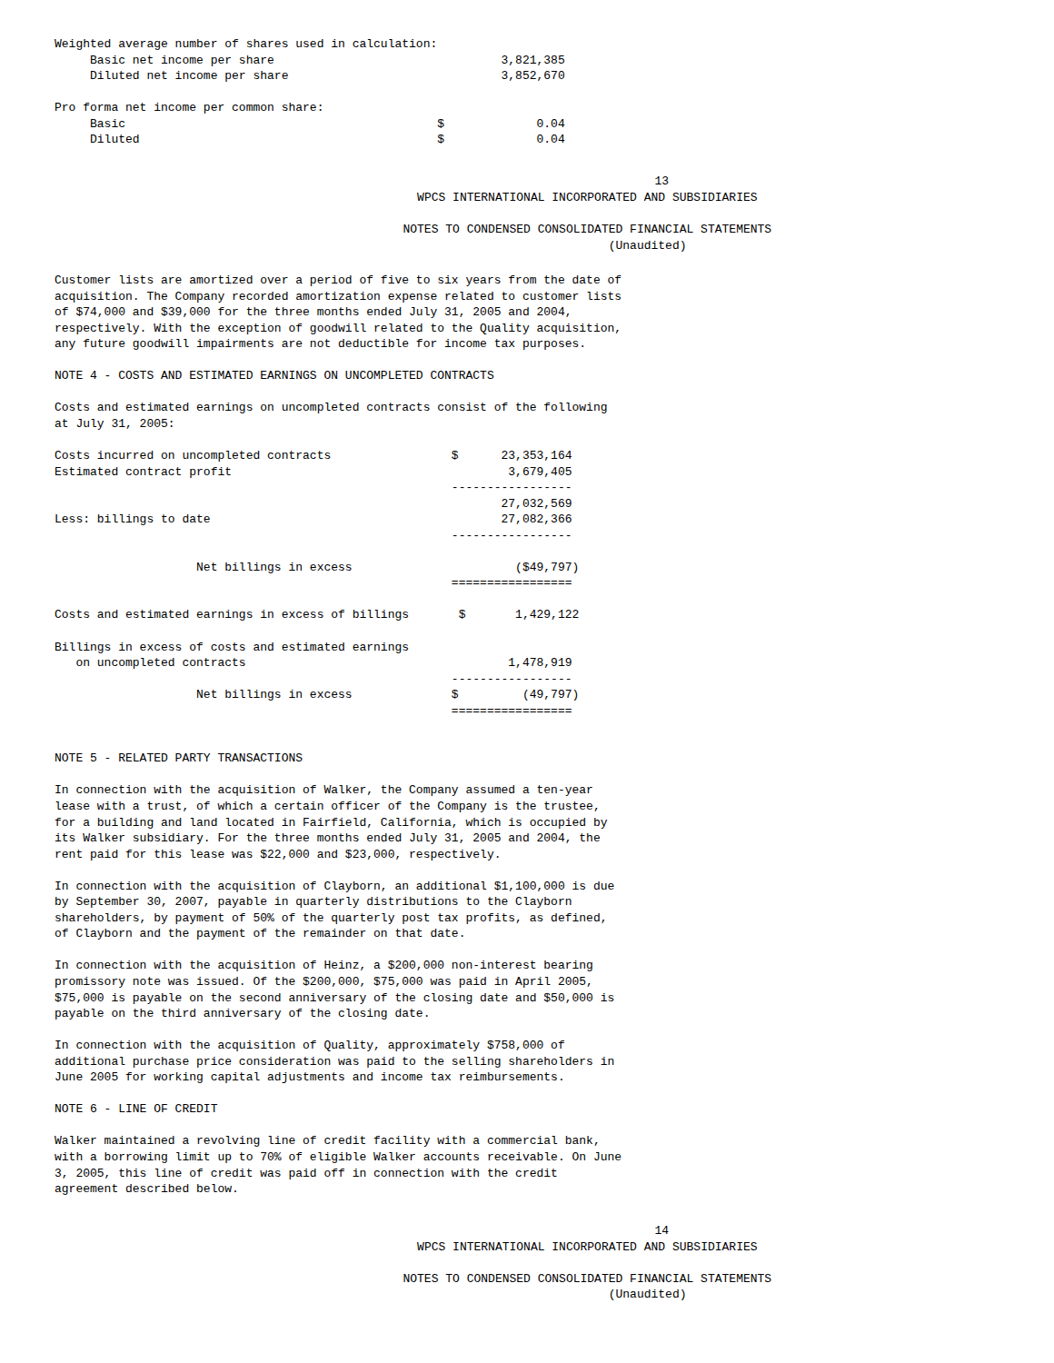Weighted average number of shares used in calculation:
     Basic net income per share                                3,821,385
     Diluted net income per share                              3,852,670

Pro forma net income per common share:
     Basic                                            $             0.04
     Diluted                                          $             0.04
                                      13
                 WPCS INTERNATIONAL INCORPORATED AND SUBSIDIARIES

                 NOTES TO CONDENSED CONSOLIDATED FINANCIAL STATEMENTS
                                  (Unaudited)
Customer lists are amortized over a period of five to six years from the date of
acquisition. The Company recorded amortization expense related to customer lists
of $74,000 and $39,000 for the three months ended July 31, 2005 and 2004,
respectively. With the exception of goodwill related to the Quality acquisition,
any future goodwill impairments are not deductible for income tax purposes.

NOTE 4 - COSTS AND ESTIMATED EARNINGS ON UNCOMPLETED CONTRACTS

Costs and estimated earnings on uncompleted contracts consist of the following
at July 31, 2005:

Costs incurred on uncompleted contracts                 $      23,353,164
Estimated contract profit                                       3,679,405
                                                        -----------------
                                                               27,032,569
Less: billings to date                                         27,082,366
                                                        -----------------

                    Net billings in excess                       ($49,797)
                                                        =================

Costs and estimated earnings in excess of billings       $       1,429,122

Billings in excess of costs and estimated earnings
   on uncompleted contracts                                     1,478,919
                                                        -----------------
                    Net billings in excess              $         (49,797)
                                                        =================


NOTE 5 - RELATED PARTY TRANSACTIONS

In connection with the acquisition of Walker, the Company assumed a ten-year
lease with a trust, of which a certain officer of the Company is the trustee,
for a building and land located in Fairfield, California, which is occupied by
its Walker subsidiary. For the three months ended July 31, 2005 and 2004, the
rent paid for this lease was $22,000 and $23,000, respectively.

In connection with the acquisition of Clayborn, an additional $1,100,000 is due
by September 30, 2007, payable in quarterly distributions to the Clayborn
shareholders, by payment of 50% of the quarterly post tax profits, as defined,
of Clayborn and the payment of the remainder on that date.

In connection with the acquisition of Heinz, a $200,000 non-interest bearing
promissory note was issued. Of the $200,000, $75,000 was paid in April 2005,
$75,000 is payable on the second anniversary of the closing date and $50,000 is
payable on the third anniversary of the closing date.

In connection with the acquisition of Quality, approximately $758,000 of
additional purchase price consideration was paid to the selling shareholders in
June 2005 for working capital adjustments and income tax reimbursements.

NOTE 6 - LINE OF CREDIT

Walker maintained a revolving line of credit facility with a commercial bank,
with a borrowing limit up to 70% of eligible Walker accounts receivable. On June
3, 2005, this line of credit was paid off in connection with the credit
agreement described below.
                                      14
                 WPCS INTERNATIONAL INCORPORATED AND SUBSIDIARIES

                 NOTES TO CONDENSED CONSOLIDATED FINANCIAL STATEMENTS
                                  (Unaudited)